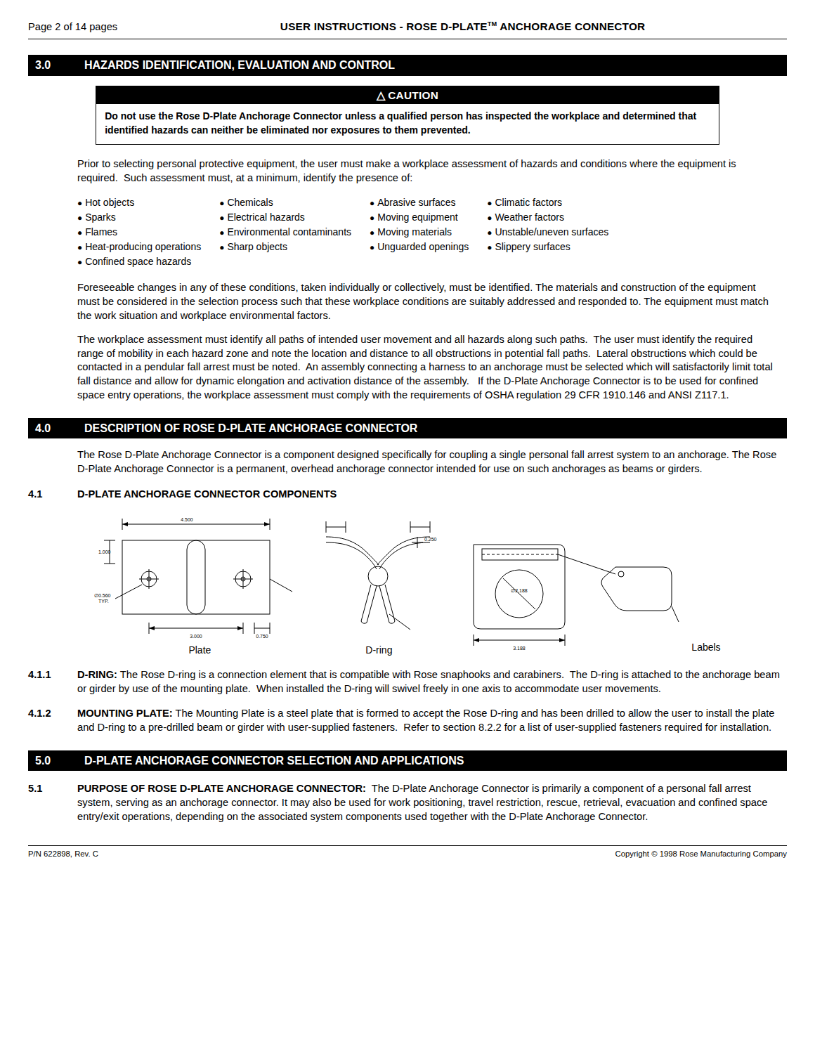Page 2 of 14 pages
USER INSTRUCTIONS - ROSE D-PLATETM ANCHORAGE CONNECTOR
3.0 HAZARDS IDENTIFICATION, EVALUATION AND CONTROL
△CAUTION
Do not use the Rose D-Plate Anchorage Connector unless a qualified person has inspected the workplace and determined that identified hazards can neither be eliminated nor exposures to them prevented.
Prior to selecting personal protective equipment, the user must make a workplace assessment of hazards and conditions where the equipment is required. Such assessment must, at a minimum, identify the presence of:
| ● Hot objects | ● Chemicals | ● Abrasive surfaces | ● Climatic factors |
| ● Sparks | ● Electrical hazards | ● Moving equipment | ● Weather factors |
| ● Flames | ● Environmental contaminants | ● Moving materials | ● Unstable/uneven surfaces |
| ● Heat-producing operations | ● Sharp objects | ● Unguarded openings | ● Slippery surfaces |
| ● Confined space hazards | | | |
Foreseeable changes in any of these conditions, taken individually or collectively, must be identified. The materials and construction of the equipment must be considered in the selection process such that these workplace conditions are suitably addressed and responded to. The equipment must match the work situation and workplace environmental factors.
The workplace assessment must identify all paths of intended user movement and all hazards along such paths. The user must identify the required range of mobility in each hazard zone and note the location and distance to all obstructions in potential fall paths. Lateral obstructions which could be contacted in a pendular fall arrest must be noted. An assembly connecting a harness to an anchorage must be selected which will satisfactorily limit total fall distance and allow for dynamic elongation and activation distance of the assembly. If the D-Plate Anchorage Connector is to be used for confined space entry operations, the workplace assessment must comply with the requirements of OSHA regulation 29 CFR 1910.146 and ANSI Z117.1.
4.0 DESCRIPTION OF ROSE D-PLATE ANCHORAGE CONNECTOR
The Rose D-Plate Anchorage Connector is a component designed specifically for coupling a single personal fall arrest system to an anchorage. The Rose D-Plate Anchorage Connector is a permanent, overhead anchorage connector intended for use on such anchorages as beams or girders.
4.1
D-PLATE ANCHORAGE CONNECTOR COMPONENTS
4.500 1.000 ∅0.560 TYP. 3.000 0.750
Plate
0.250
D-ring
∅2.188 3.188
Labels
4.1.1
D-RING: The Rose D-ring is a connection element that is compatible with Rose snaphooks and carabiners. The D-ring is attached to the anchorage beam or girder by use of the mounting plate. When installed the D-ring will swivel freely in one axis to accommodate user movements.
4.1.2
MOUNTING PLATE: The Mounting Plate is a steel plate that is formed to accept the Rose D-ring and has been drilled to allow the user to install the plate and D-ring to a pre-drilled beam or girder with user-supplied fasteners. Refer to section 8.2.2 for a list of user-supplied fasteners required for installation.
5.0 D-PLATE ANCHORAGE CONNECTOR SELECTION AND APPLICATIONS
5.1
PURPOSE OF ROSE D-PLATE ANCHORAGE CONNECTOR: The D-Plate Anchorage Connector is primarily a component of a personal fall arrest system, serving as an anchorage connector. It may also be used for work positioning, travel restriction, rescue, retrieval, evacuation and confined space entry/exit operations, depending on the associated system components used together with the D-Plate Anchorage Connector.
P/N 622898, Rev. C
Copyright © 1998 Rose Manufacturing Company